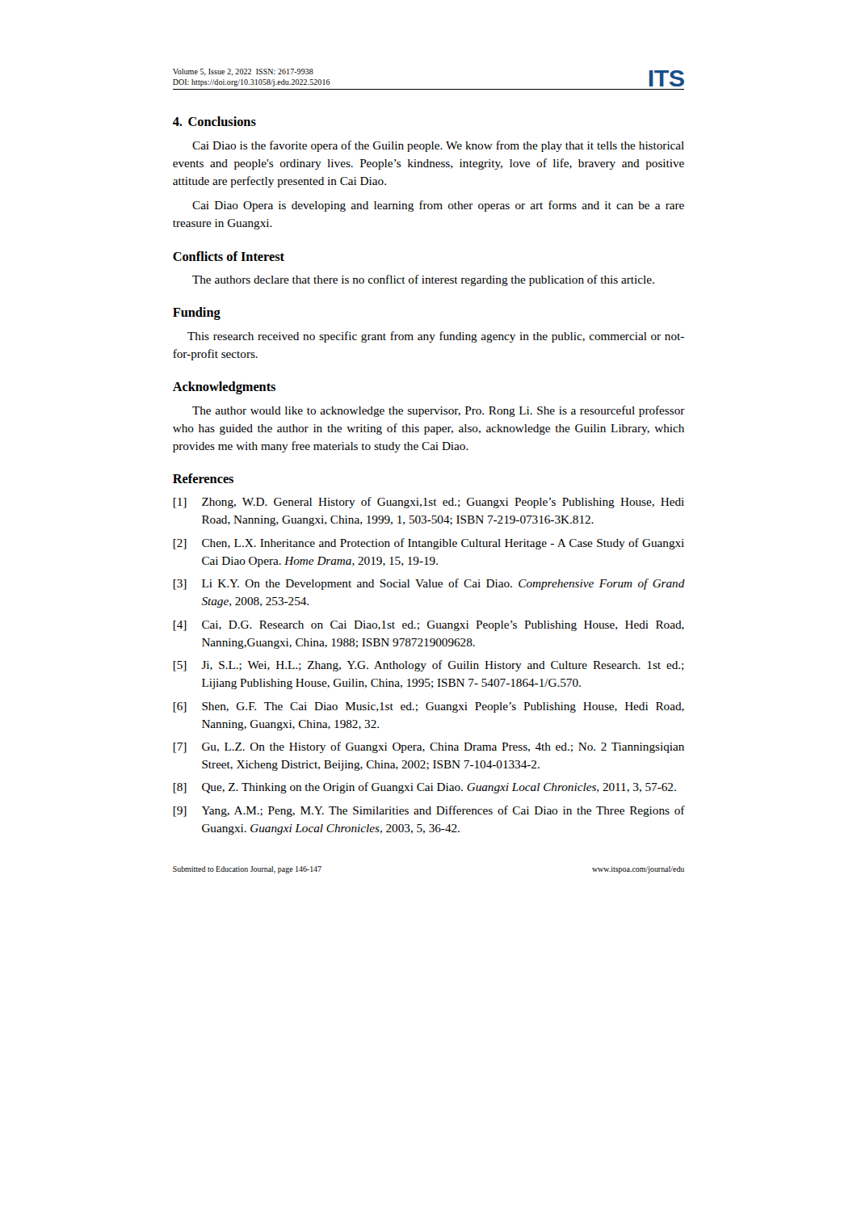Volume 5, Issue 2, 2022 ISSN: 2617-9938
DOI: https://doi.org/10.31058/j.edu.2022.52016
ITS
4. Conclusions
Cai Diao is the favorite opera of the Guilin people. We know from the play that it tells the historical events and people's ordinary lives. People’s kindness, integrity, love of life, bravery and positive attitude are perfectly presented in Cai Diao.
Cai Diao Opera is developing and learning from other operas or art forms and it can be a rare treasure in Guangxi.
Conflicts of Interest
The authors declare that there is no conflict of interest regarding the publication of this article.
Funding
This research received no specific grant from any funding agency in the public, commercial or not-for-profit sectors.
Acknowledgments
The author would like to acknowledge the supervisor, Pro. Rong Li. She is a resourceful professor who has guided the author in the writing of this paper, also, acknowledge the Guilin Library, which provides me with many free materials to study the Cai Diao.
References
Zhong, W.D. General History of Guangxi,1st ed.; Guangxi People’s Publishing House, Hedi Road, Nanning, Guangxi, China, 1999, 1, 503-504; ISBN 7-219-07316-3K.812.
Chen, L.X. Inheritance and Protection of Intangible Cultural Heritage - A Case Study of Guangxi Cai Diao Opera. Home Drama, 2019, 15, 19-19.
Li K.Y. On the Development and Social Value of Cai Diao. Comprehensive Forum of Grand Stage, 2008, 253-254.
Cai, D.G. Research on Cai Diao,1st ed.; Guangxi People’s Publishing House, Hedi Road, Nanning,Guangxi, China, 1988; ISBN 9787219009628.
Ji, S.L.; Wei, H.L.; Zhang, Y.G. Anthology of Guilin History and Culture Research. 1st ed.; Lijiang Publishing House, Guilin, China, 1995; ISBN 7- 5407-1864-1/G.570.
Shen, G.F. The Cai Diao Music,1st ed.; Guangxi People’s Publishing House, Hedi Road, Nanning, Guangxi, China, 1982, 32.
Gu, L.Z. On the History of Guangxi Opera, China Drama Press, 4th ed.; No. 2 Tianningsiqian Street, Xicheng District, Beijing, China, 2002; ISBN 7-104-01334-2.
Que, Z. Thinking on the Origin of Guangxi Cai Diao. Guangxi Local Chronicles, 2011, 3, 57-62.
Yang, A.M.; Peng, M.Y. The Similarities and Differences of Cai Diao in the Three Regions of Guangxi. Guangxi Local Chronicles, 2003, 5, 36-42.
Submitted to Education Journal, page 146-147 www.itspoa.com/journal/edu